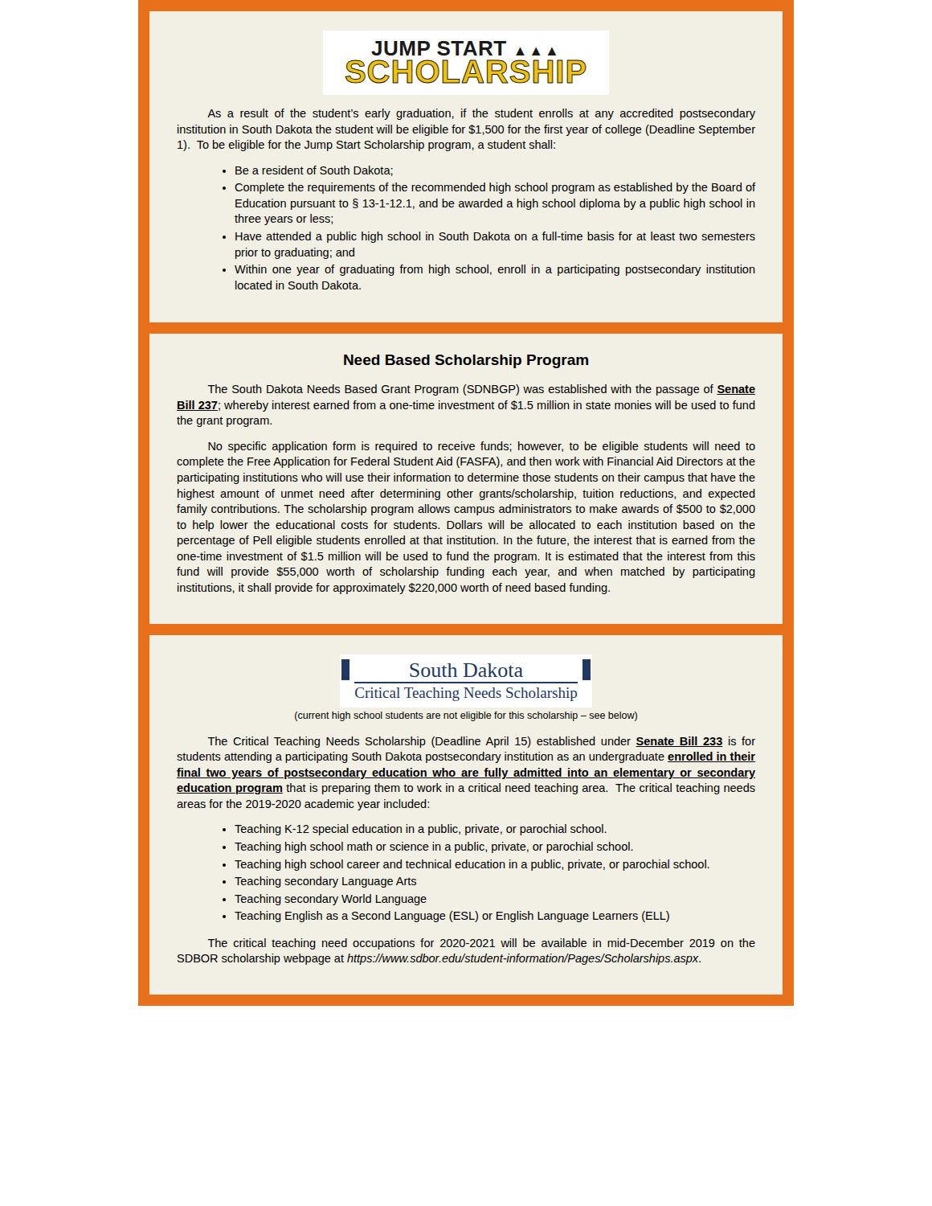JUMP START ▲▲▲
SCHOLARSHIP
As a result of the student’s early graduation, if the student enrolls at any accredited postsecondary institution in South Dakota the student will be eligible for $1,500 for the first year of college (Deadline September 1). To be eligible for the Jump Start Scholarship program, a student shall:
Be a resident of South Dakota;
Complete the requirements of the recommended high school program as established by the Board of Education pursuant to § 13-1-12.1, and be awarded a high school diploma by a public high school in three years or less;
Have attended a public high school in South Dakota on a full-time basis for at least two semesters prior to graduating; and
Within one year of graduating from high school, enroll in a participating postsecondary institution located in South Dakota.
Need Based Scholarship Program
The South Dakota Needs Based Grant Program (SDNBGP) was established with the passage of Senate Bill 237; whereby interest earned from a one-time investment of $1.5 million in state monies will be used to fund the grant program.
No specific application form is required to receive funds; however, to be eligible students will need to complete the Free Application for Federal Student Aid (FASFA), and then work with Financial Aid Directors at the participating institutions who will use their information to determine those students on their campus that have the highest amount of unmet need after determining other grants/scholarship, tuition reductions, and expected family contributions. The scholarship program allows campus administrators to make awards of $500 to $2,000 to help lower the educational costs for students. Dollars will be allocated to each institution based on the percentage of Pell eligible students enrolled at that institution. In the future, the interest that is earned from the one-time investment of $1.5 million will be used to fund the program. It is estimated that the interest from this fund will provide $55,000 worth of scholarship funding each year, and when matched by participating institutions, it shall provide for approximately $220,000 worth of need based funding.
South Dakota
Critical Teaching Needs Scholarship
(current high school students are not eligible for this scholarship – see below)
The Critical Teaching Needs Scholarship (Deadline April 15) established under Senate Bill 233 is for students attending a participating South Dakota postsecondary institution as an undergraduate enrolled in their final two years of postsecondary education who are fully admitted into an elementary or secondary education program that is preparing them to work in a critical need teaching area. The critical teaching needs areas for the 2019-2020 academic year included:
Teaching K-12 special education in a public, private, or parochial school.
Teaching high school math or science in a public, private, or parochial school.
Teaching high school career and technical education in a public, private, or parochial school.
Teaching secondary Language Arts
Teaching secondary World Language
Teaching English as a Second Language (ESL) or English Language Learners (ELL)
The critical teaching need occupations for 2020-2021 will be available in mid-December 2019 on the SDBOR scholarship webpage at https://www.sdbor.edu/student-information/Pages/Scholarships.aspx.